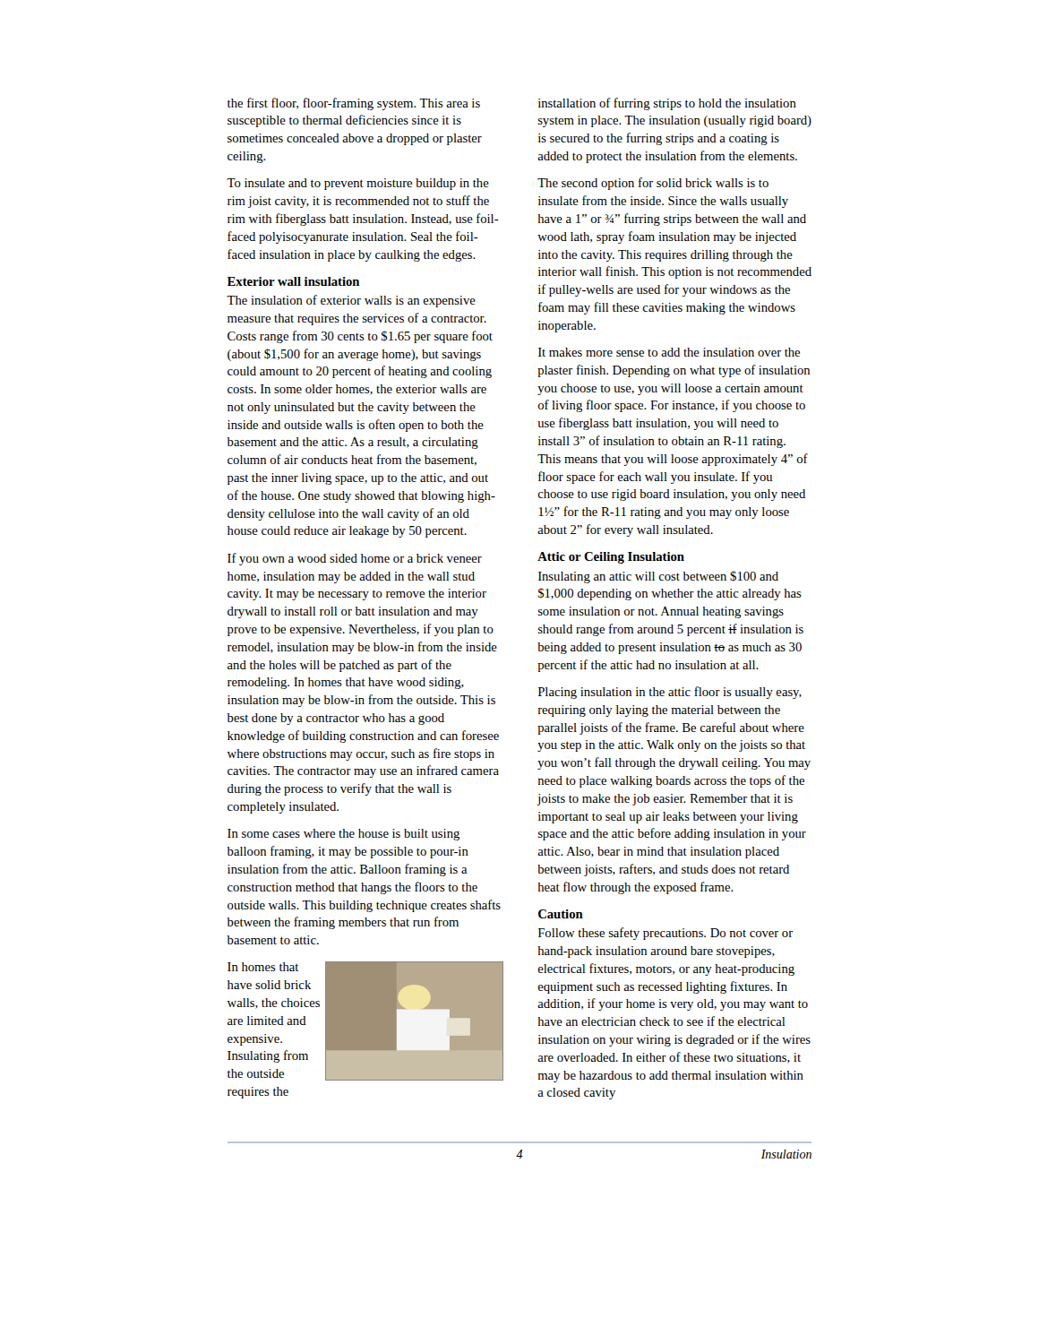the first floor, floor-framing system. This area is susceptible to thermal deficiencies since it is sometimes concealed above a dropped or plaster ceiling.
To insulate and to prevent moisture buildup in the rim joist cavity, it is recommended not to stuff the rim with fiberglass batt insulation. Instead, use foil-faced polyisocyanurate insulation. Seal the foil-faced insulation in place by caulking the edges.
Exterior wall insulation
The insulation of exterior walls is an expensive measure that requires the services of a contractor. Costs range from 30 cents to $1.65 per square foot (about $1,500 for an average home), but savings could amount to 20 percent of heating and cooling costs. In some older homes, the exterior walls are not only uninsulated but the cavity between the inside and outside walls is often open to both the basement and the attic. As a result, a circulating column of air conducts heat from the basement, past the inner living space, up to the attic, and out of the house. One study showed that blowing high-density cellulose into the wall cavity of an old house could reduce air leakage by 50 percent.
If you own a wood sided home or a brick veneer home, insulation may be added in the wall stud cavity. It may be necessary to remove the interior drywall to install roll or batt insulation and may prove to be expensive. Nevertheless, if you plan to remodel, insulation may be blow-in from the inside and the holes will be patched as part of the remodeling. In homes that have wood siding, insulation may be blow-in from the outside. This is best done by a contractor who has a good knowledge of building construction and can foresee where obstructions may occur, such as fire stops in cavities. The contractor may use an infrared camera during the process to verify that the wall is completely insulated.
In some cases where the house is built using balloon framing, it may be possible to pour-in insulation from the attic. Balloon framing is a construction method that hangs the floors to the outside walls. This building technique creates shafts between the framing members that run from basement to attic.
In homes that have solid brick walls, the choices are limited and expensive. Insulating from the outside requires the
installation of furring strips to hold the insulation system in place. The insulation (usually rigid board) is secured to the furring strips and a coating is added to protect the insulation from the elements.
The second option for solid brick walls is to insulate from the inside. Since the walls usually have a 1” or ¾” furring strips between the wall and wood lath, spray foam insulation may be injected into the cavity. This requires drilling through the interior wall finish. This option is not recommended if pulley-wells are used for your windows as the foam may fill these cavities making the windows inoperable.
It makes more sense to add the insulation over the plaster finish. Depending on what type of insulation you choose to use, you will loose a certain amount of living floor space. For instance, if you choose to use fiberglass batt insulation, you will need to install 3” of insulation to obtain an R-11 rating. This means that you will loose approximately 4” of floor space for each wall you insulate. If you choose to use rigid board insulation, you only need 1½” for the R-11 rating and you may only loose about 2” for every wall insulated.
Attic or Ceiling Insulation
Insulating an attic will cost between $100 and $1,000 depending on whether the attic already has some insulation or not. Annual heating savings should range from around 5 percent if insulation is being added to present insulation to as much as 30 percent if the attic had no insulation at all.
Placing insulation in the attic floor is usually easy, requiring only laying the material between the parallel joists of the frame. Be careful about where you step in the attic. Walk only on the joists so that you won’t fall through the drywall ceiling. You may need to place walking boards across the tops of the joists to make the job easier. Remember that it is important to seal up air leaks between your living space and the attic before adding insulation in your attic. Also, bear in mind that insulation placed between joists, rafters, and studs does not retard heat flow through the exposed frame.
Caution
Follow these safety precautions. Do not cover or hand-pack insulation around bare stovepipes, electrical fixtures, motors, or any heat-producing equipment such as recessed lighting fixtures. In addition, if your home is very old, you may want to have an electrician check to see if the electrical insulation on your wiring is degraded or if the wires are overloaded. In either of these two situations, it may be hazardous to add thermal insulation within a closed cavity
4
Insulation